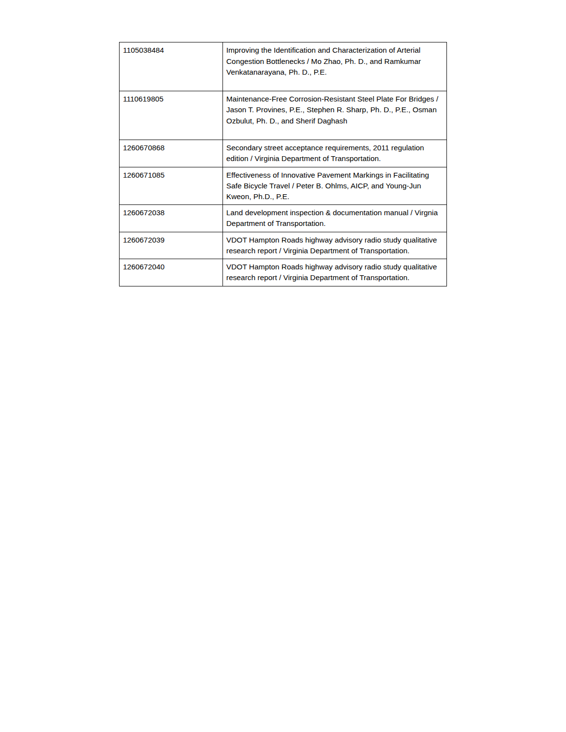| 1105038484 | Improving the Identification and Characterization of Arterial Congestion Bottlenecks / Mo Zhao, Ph. D., and Ramkumar Venkatanarayana, Ph. D., P.E. |
| 1110619805 | Maintenance-Free Corrosion-Resistant Steel Plate For Bridges / Jason T. Provines, P.E., Stephen R. Sharp, Ph. D., P.E., Osman Ozbulut, Ph. D., and Sherif Daghash |
| 1260670868 | Secondary street acceptance requirements, 2011 regulation edition / Virginia Department of Transportation. |
| 1260671085 | Effectiveness of Innovative Pavement Markings in Facilitating Safe Bicycle Travel / Peter B. Ohlms, AICP, and Young-Jun Kweon, Ph.D., P.E. |
| 1260672038 | Land development inspection & documentation manual / Virgnia Department of Transportation. |
| 1260672039 | VDOT Hampton Roads highway advisory radio study qualitative research report / Virginia Department of Transportation. |
| 1260672040 | VDOT Hampton Roads highway advisory radio study qualitative research report / Virginia Department of Transportation. |